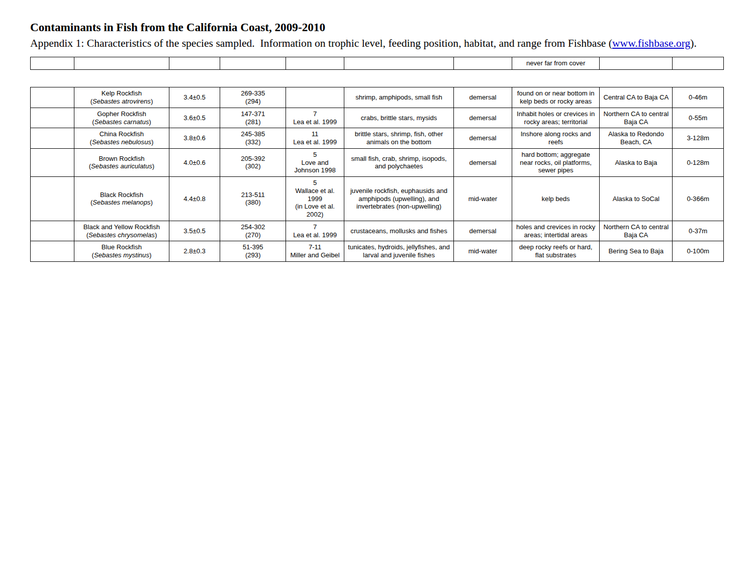Contaminants in Fish from the California Coast, 2009-2010
Appendix 1: Characteristics of the species sampled. Information on trophic level, feeding position, habitat, and range from Fishbase (www.fishbase.org).
| | | | | | | | never far from cover | | |
| | Kelp Rockfish ( Sebastes atrovirens ) | 3.4±0.5 | 269-335 (294) | | shrimp, amphipods, small fish | demersal | found on or near bottom in kelp beds or rocky areas | Central CA to Baja CA | 0-46m |
| | Gopher Rockfish ( Sebastes carnatus ) | 3.6±0.5 | 147-371 (281) | 7 Lea et al. 1999 | crabs, brittle stars, mysids | demersal | Inhabit holes or crevices in rocky areas; territorial | Northern CA to central Baja CA | 0-55m |
| | China Rockfish ( Sebastes nebulosus ) | 3.8±0.6 | 245-385 (332) | 11 Lea et al. 1999 | brittle stars, shrimp, fish, other animals on the bottom | demersal | Inshore along rocks and reefs | Alaska to Redondo Beach, CA | 3-128m |
| | Brown Rockfish ( Sebastes auriculatus ) | 4.0±0.6 | 205-392 (302) | 5 Love and Johnson 1998 | small fish, crab, shrimp, isopods, and polychaetes | demersal | hard bottom; aggregate near rocks, oil platforms, sewer pipes | Alaska to Baja | 0-128m |
| | Black Rockfish ( Sebastes melanops ) | 4.4±0.8 | 213-511 (380) | 5 Wallace et al. 1999 (in Love et al. 2002) | juvenile rockfish, euphausids and amphipods (upwelling), and invertebrates (non-upwelling) | mid-water | kelp beds | Alaska to SoCal | 0-366m |
| | Black and Yellow Rockfish ( Sebastes chrysomelas ) | 3.5±0.5 | 254-302 (270) | 7 Lea et al. 1999 | crustaceans, mollusks and fishes | demersal | holes and crevices in rocky areas; intertidal areas | Northern CA to central Baja CA | 0-37m |
| | Blue Rockfish ( Sebastes mystinus ) | 2.8±0.3 | 51-395 (293) | 7-11 Miller and Geibel | tunicates, hydroids, jellyfishes, and larval and juvenile fishes | mid-water | deep rocky reefs or hard, flat substrates | Bering Sea to Baja | 0-100m |